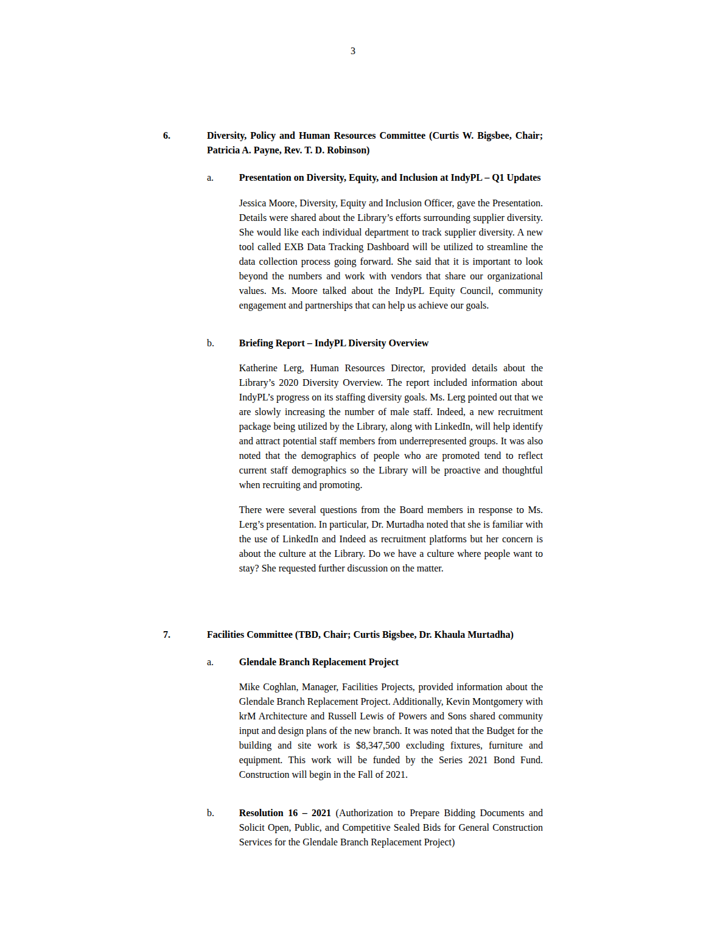3
6.
Diversity, Policy and Human Resources Committee (Curtis W. Bigsbee, Chair; Patricia A. Payne, Rev. T. D. Robinson)
a.
Presentation on Diversity, Equity, and Inclusion at IndyPL – Q1 Updates
Jessica Moore, Diversity, Equity and Inclusion Officer, gave the Presentation. Details were shared about the Library’s efforts surrounding supplier diversity. She would like each individual department to track supplier diversity. A new tool called EXB Data Tracking Dashboard will be utilized to streamline the data collection process going forward. She said that it is important to look beyond the numbers and work with vendors that share our organizational values. Ms. Moore talked about the IndyPL Equity Council, community engagement and partnerships that can help us achieve our goals.
b.
Briefing Report – IndyPL Diversity Overview
Katherine Lerg, Human Resources Director, provided details about the Library’s 2020 Diversity Overview. The report included information about IndyPL’s progress on its staffing diversity goals. Ms. Lerg pointed out that we are slowly increasing the number of male staff. Indeed, a new recruitment package being utilized by the Library, along with LinkedIn, will help identify and attract potential staff members from underrepresented groups. It was also noted that the demographics of people who are promoted tend to reflect current staff demographics so the Library will be proactive and thoughtful when recruiting and promoting.
There were several questions from the Board members in response to Ms. Lerg’s presentation. In particular, Dr. Murtadha noted that she is familiar with the use of LinkedIn and Indeed as recruitment platforms but her concern is about the culture at the Library. Do we have a culture where people want to stay? She requested further discussion on the matter.
7.
Facilities Committee (TBD, Chair; Curtis Bigsbee, Dr. Khaula Murtadha)
a.
Glendale Branch Replacement Project
Mike Coghlan, Manager, Facilities Projects, provided information about the Glendale Branch Replacement Project. Additionally, Kevin Montgomery with krM Architecture and Russell Lewis of Powers and Sons shared community input and design plans of the new branch. It was noted that the Budget for the building and site work is $8,347,500 excluding fixtures, furniture and equipment. This work will be funded by the Series 2021 Bond Fund. Construction will begin in the Fall of 2021.
b.
Resolution 16 – 2021 (Authorization to Prepare Bidding Documents and Solicit Open, Public, and Competitive Sealed Bids for General Construction Services for the Glendale Branch Replacement Project)